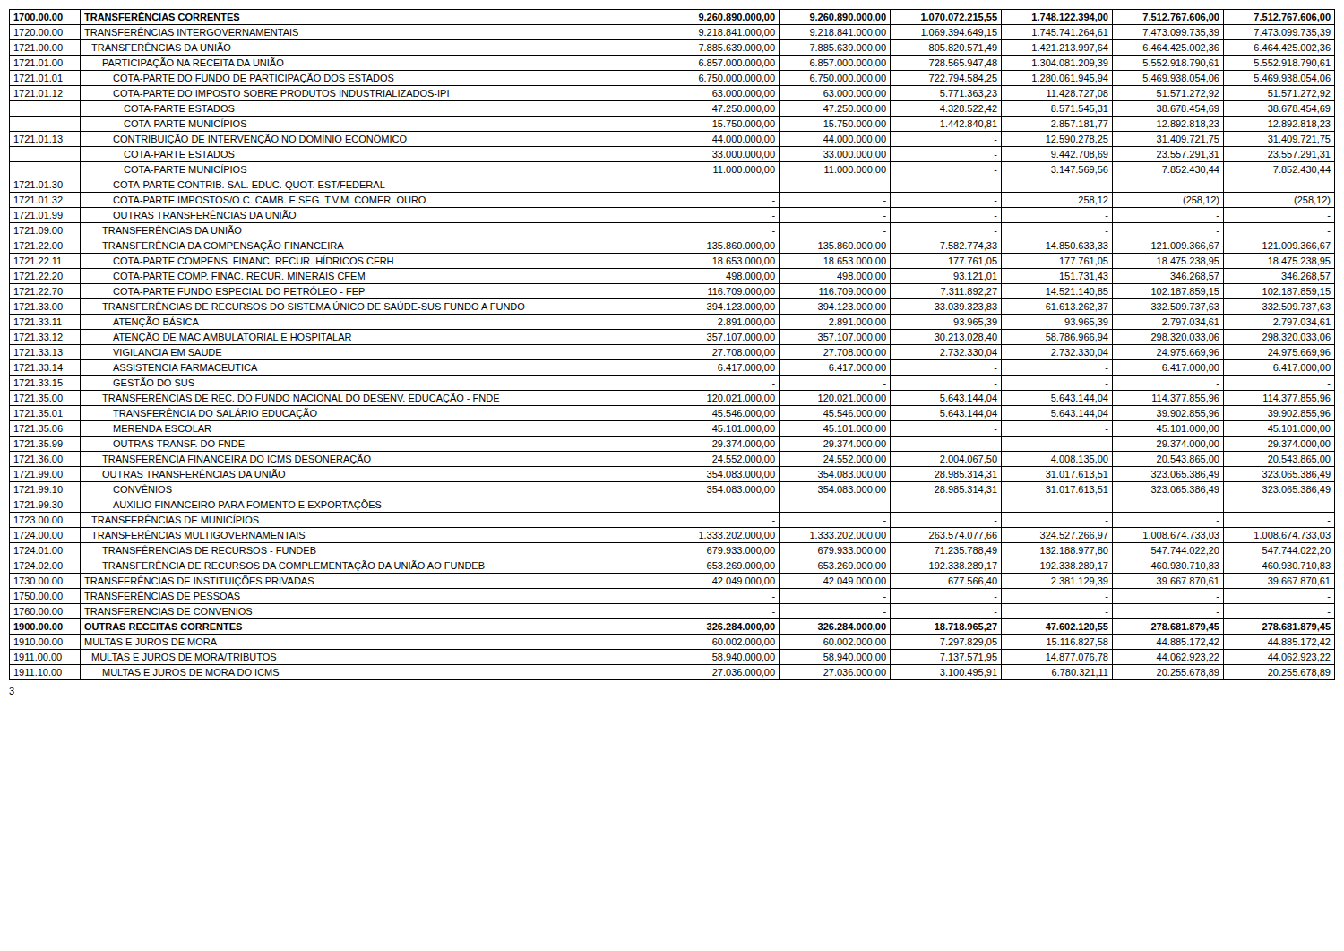| 1700.00.00 | TRANSFERÊNCIAS CORRENTES | 9.260.890.000,00 | 9.260.890.000,00 | 1.070.072.215,55 | 1.748.122.394,00 | 7.512.767.606,00 | 7.512.767.606,00 |
| 1720.00.00 | TRANSFERÊNCIAS INTERGOVERNAMENTAIS | 9.218.841.000,00 | 9.218.841.000,00 | 1.069.394.649,15 | 1.745.741.264,61 | 7.473.099.735,39 | 7.473.099.735,39 |
| 1721.00.00 | TRANSFERÊNCIAS DA UNIÃO | 7.885.639.000,00 | 7.885.639.000,00 | 805.820.571,49 | 1.421.213.997,64 | 6.464.425.002,36 | 6.464.425.002,36 |
| 1721.01.00 | PARTICIPAÇÃO NA RECEITA DA UNIÃO | 6.857.000.000,00 | 6.857.000.000,00 | 728.565.947,48 | 1.304.081.209,39 | 5.552.918.790,61 | 5.552.918.790,61 |
| 1721.01.01 | COTA-PARTE DO FUNDO DE PARTICIPAÇÃO DOS ESTADOS | 6.750.000.000,00 | 6.750.000.000,00 | 722.794.584,25 | 1.280.061.945,94 | 5.469.938.054,06 | 5.469.938.054,06 |
| 1721.01.12 | COTA-PARTE DO IMPOSTO SOBRE PRODUTOS INDUSTRIALIZADOS-IPI | 63.000.000,00 | 63.000.000,00 | 5.771.363,23 | 11.428.727,08 | 51.571.272,92 | 51.571.272,92 |
| | COTA-PARTE ESTADOS | 47.250.000,00 | 47.250.000,00 | 4.328.522,42 | 8.571.545,31 | 38.678.454,69 | 38.678.454,69 |
| | COTA-PARTE MUNICÍPIOS | 15.750.000,00 | 15.750.000,00 | 1.442.840,81 | 2.857.181,77 | 12.892.818,23 | 12.892.818,23 |
| 1721.01.13 | CONTRIBUIÇÃO DE INTERVENÇÃO NO DOMÍNIO ECONÔMICO | 44.000.000,00 | 44.000.000,00 | - | 12.590.278,25 | 31.409.721,75 | 31.409.721,75 |
| | COTA-PARTE ESTADOS | 33.000.000,00 | 33.000.000,00 | - | 9.442.708,69 | 23.557.291,31 | 23.557.291,31 |
| | COTA-PARTE MUNICÍPIOS | 11.000.000,00 | 11.000.000,00 | - | 3.147.569,56 | 7.852.430,44 | 7.852.430,44 |
| 1721.01.30 | COTA-PARTE CONTRIB. SAL. EDUC. QUOT. EST/FEDERAL | - | - | - | - | - | - |
| 1721.01.32 | COTA-PARTE IMPOSTOS/O.C. CAMB. E SEG. T.V.M. COMER. OURO | - | - | - | 258,12 | (258,12) | (258,12) |
| 1721.01.99 | OUTRAS TRANSFERÊNCIAS DA UNIÃO | - | - | - | - | - | - |
| 1721.09.00 | TRANSFERÊNCIAS DA UNIÃO | - | - | - | - | - | - |
| 1721.22.00 | TRANSFERÊNCIA DA COMPENSAÇÃO FINANCEIRA | 135.860.000,00 | 135.860.000,00 | 7.582.774,33 | 14.850.633,33 | 121.009.366,67 | 121.009.366,67 |
| 1721.22.11 | COTA-PARTE COMPENS. FINANC. RECUR. HÍDRICOS CFRH | 18.653.000,00 | 18.653.000,00 | 177.761,05 | 177.761,05 | 18.475.238,95 | 18.475.238,95 |
| 1721.22.20 | COTA-PARTE COMP. FINAC. RECUR. MINERAIS CFEM | 498.000,00 | 498.000,00 | 93.121,01 | 151.731,43 | 346.268,57 | 346.268,57 |
| 1721.22.70 | COTA-PARTE FUNDO ESPECIAL DO PETRÓLEO - FEP | 116.709.000,00 | 116.709.000,00 | 7.311.892,27 | 14.521.140,85 | 102.187.859,15 | 102.187.859,15 |
| 1721.33.00 | TRANSFERÊNCIAS DE RECURSOS DO SISTEMA ÚNICO DE SAÚDE-SUS FUNDO A FUNDO | 394.123.000,00 | 394.123.000,00 | 33.039.323,83 | 61.613.262,37 | 332.509.737,63 | 332.509.737,63 |
| 1721.33.11 | ATENÇÃO BÁSICA | 2.891.000,00 | 2.891.000,00 | 93.965,39 | 93.965,39 | 2.797.034,61 | 2.797.034,61 |
| 1721.33.12 | ATENÇÃO DE MAC AMBULATORIAL E HOSPITALAR | 357.107.000,00 | 357.107.000,00 | 30.213.028,40 | 58.786.966,94 | 298.320.033,06 | 298.320.033,06 |
| 1721.33.13 | VIGILANCIA EM SAUDE | 27.708.000,00 | 27.708.000,00 | 2.732.330,04 | 2.732.330,04 | 24.975.669,96 | 24.975.669,96 |
| 1721.33.14 | ASSISTENCIA FARMACEUTICA | 6.417.000,00 | 6.417.000,00 | - | - | 6.417.000,00 | 6.417.000,00 |
| 1721.33.15 | GESTÃO DO SUS | - | - | - | - | - | - |
| 1721.35.00 | TRANSFERÊNCIAS DE REC. DO FUNDO NACIONAL DO DESENV. EDUCAÇÃO - FNDE | 120.021.000,00 | 120.021.000,00 | 5.643.144,04 | 5.643.144,04 | 114.377.855,96 | 114.377.855,96 |
| 1721.35.01 | TRANSFERÊNCIA DO SALÁRIO EDUCAÇÃO | 45.546.000,00 | 45.546.000,00 | 5.643.144,04 | 5.643.144,04 | 39.902.855,96 | 39.902.855,96 |
| 1721.35.06 | MERENDA ESCOLAR | 45.101.000,00 | 45.101.000,00 | - | - | 45.101.000,00 | 45.101.000,00 |
| 1721.35.99 | OUTRAS TRANSF. DO FNDE | 29.374.000,00 | 29.374.000,00 | - | - | 29.374.000,00 | 29.374.000,00 |
| 1721.36.00 | TRANSFERÊNCIA FINANCEIRA DO ICMS DESONERAÇÃO | 24.552.000,00 | 24.552.000,00 | 2.004.067,50 | 4.008.135,00 | 20.543.865,00 | 20.543.865,00 |
| 1721.99.00 | OUTRAS TRANSFERÊNCIAS DA UNIÃO | 354.083.000,00 | 354.083.000,00 | 28.985.314,31 | 31.017.613,51 | 323.065.386,49 | 323.065.386,49 |
| 1721.99.10 | CONVÊNIOS | 354.083.000,00 | 354.083.000,00 | 28.985.314,31 | 31.017.613,51 | 323.065.386,49 | 323.065.386,49 |
| 1721.99.30 | AUXILIO FINANCEIRO PARA FOMENTO E EXPORTAÇÕES | - | - | - | - | - | - |
| 1723.00.00 | TRANSFERÊNCIAS DE MUNICÍPIOS | - | - | - | - | - | - |
| 1724.00.00 | TRANSFERÊNCIAS MULTIGOVERNAMENTAIS | 1.333.202.000,00 | 1.333.202.000,00 | 263.574.077,66 | 324.527.266,97 | 1.008.674.733,03 | 1.008.674.733,03 |
| 1724.01.00 | TRANSFÊRENCIAS DE RECURSOS - FUNDEB | 679.933.000,00 | 679.933.000,00 | 71.235.788,49 | 132.188.977,80 | 547.744.022,20 | 547.744.022,20 |
| 1724.02.00 | TRANSFERÊNCIA DE RECURSOS DA COMPLEMENTAÇÃO DA UNIÃO AO FUNDEB | 653.269.000,00 | 653.269.000,00 | 192.338.289,17 | 192.338.289,17 | 460.930.710,83 | 460.930.710,83 |
| 1730.00.00 | TRANSFERÊNCIAS DE INSTITUIÇÕES PRIVADAS | 42.049.000,00 | 42.049.000,00 | 677.566,40 | 2.381.129,39 | 39.667.870,61 | 39.667.870,61 |
| 1750.00.00 | TRANSFERÊNCIAS DE PESSOAS | - | - | - | - | - | - |
| 1760.00.00 | TRANSFERENCIAS DE CONVENIOS | - | - | - | - | - | - |
| 1900.00.00 | OUTRAS RECEITAS CORRENTES | 326.284.000,00 | 326.284.000,00 | 18.718.965,27 | 47.602.120,55 | 278.681.879,45 | 278.681.879,45 |
| 1910.00.00 | MULTAS E JUROS DE MORA | 60.002.000,00 | 60.002.000,00 | 7.297.829,05 | 15.116.827,58 | 44.885.172,42 | 44.885.172,42 |
| 1911.00.00 | MULTAS E JUROS DE MORA/TRIBUTOS | 58.940.000,00 | 58.940.000,00 | 7.137.571,95 | 14.877.076,78 | 44.062.923,22 | 44.062.923,22 |
| 1911.10.00 | MULTAS E JUROS DE MORA DO ICMS | 27.036.000,00 | 27.036.000,00 | 3.100.495,91 | 6.780.321,11 | 20.255.678,89 | 20.255.678,89 |
3